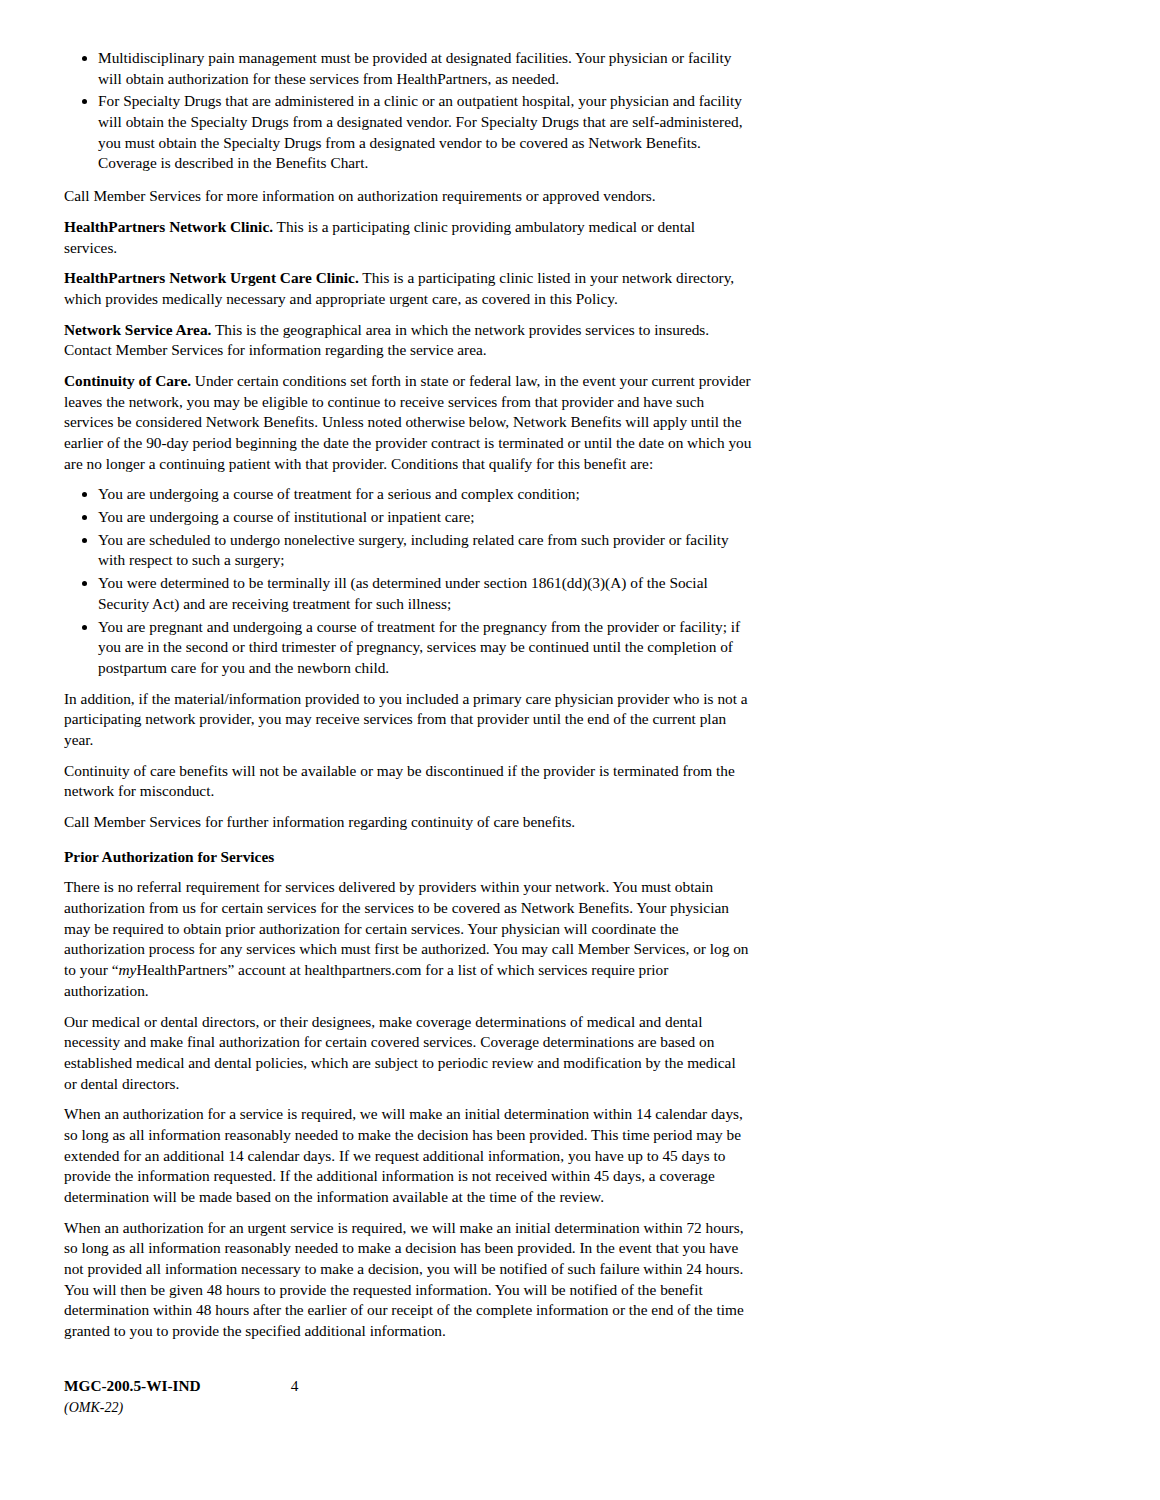Multidisciplinary pain management must be provided at designated facilities. Your physician or facility will obtain authorization for these services from HealthPartners, as needed.
For Specialty Drugs that are administered in a clinic or an outpatient hospital, your physician and facility will obtain the Specialty Drugs from a designated vendor. For Specialty Drugs that are self-administered, you must obtain the Specialty Drugs from a designated vendor to be covered as Network Benefits. Coverage is described in the Benefits Chart.
Call Member Services for more information on authorization requirements or approved vendors.
HealthPartners Network Clinic. This is a participating clinic providing ambulatory medical or dental services.
HealthPartners Network Urgent Care Clinic. This is a participating clinic listed in your network directory, which provides medically necessary and appropriate urgent care, as covered in this Policy.
Network Service Area. This is the geographical area in which the network provides services to insureds. Contact Member Services for information regarding the service area.
Continuity of Care. Under certain conditions set forth in state or federal law, in the event your current provider leaves the network, you may be eligible to continue to receive services from that provider and have such services be considered Network Benefits. Unless noted otherwise below, Network Benefits will apply until the earlier of the 90-day period beginning the date the provider contract is terminated or until the date on which you are no longer a continuing patient with that provider. Conditions that qualify for this benefit are:
You are undergoing a course of treatment for a serious and complex condition;
You are undergoing a course of institutional or inpatient care;
You are scheduled to undergo nonelective surgery, including related care from such provider or facility with respect to such a surgery;
You were determined to be terminally ill (as determined under section 1861(dd)(3)(A) of the Social Security Act) and are receiving treatment for such illness;
You are pregnant and undergoing a course of treatment for the pregnancy from the provider or facility; if you are in the second or third trimester of pregnancy, services may be continued until the completion of postpartum care for you and the newborn child.
In addition, if the material/information provided to you included a primary care physician provider who is not a participating network provider, you may receive services from that provider until the end of the current plan year.
Continuity of care benefits will not be available or may be discontinued if the provider is terminated from the network for misconduct.
Call Member Services for further information regarding continuity of care benefits.
Prior Authorization for Services
There is no referral requirement for services delivered by providers within your network. You must obtain authorization from us for certain services for the services to be covered as Network Benefits. Your physician may be required to obtain prior authorization for certain services. Your physician will coordinate the authorization process for any services which must first be authorized. You may call Member Services, or log on to your “my HealthPartners” account at healthpartners.com for a list of which services require prior authorization.
Our medical or dental directors, or their designees, make coverage determinations of medical and dental necessity and make final authorization for certain covered services. Coverage determinations are based on established medical and dental policies, which are subject to periodic review and modification by the medical or dental directors.
When an authorization for a service is required, we will make an initial determination within 14 calendar days, so long as all information reasonably needed to make the decision has been provided. This time period may be extended for an additional 14 calendar days. If we request additional information, you have up to 45 days to provide the information requested. If the additional information is not received within 45 days, a coverage determination will be made based on the information available at the time of the review.
When an authorization for an urgent service is required, we will make an initial determination within 72 hours, so long as all information reasonably needed to make a decision has been provided. In the event that you have not provided all information necessary to make a decision, you will be notified of such failure within 24 hours. You will then be given 48 hours to provide the requested information. You will be notified of the benefit determination within 48 hours after the earlier of our receipt of the complete information or the end of the time granted to you to provide the specified additional information.
MGC-200.5-WI-IND
(OMK-22)
4